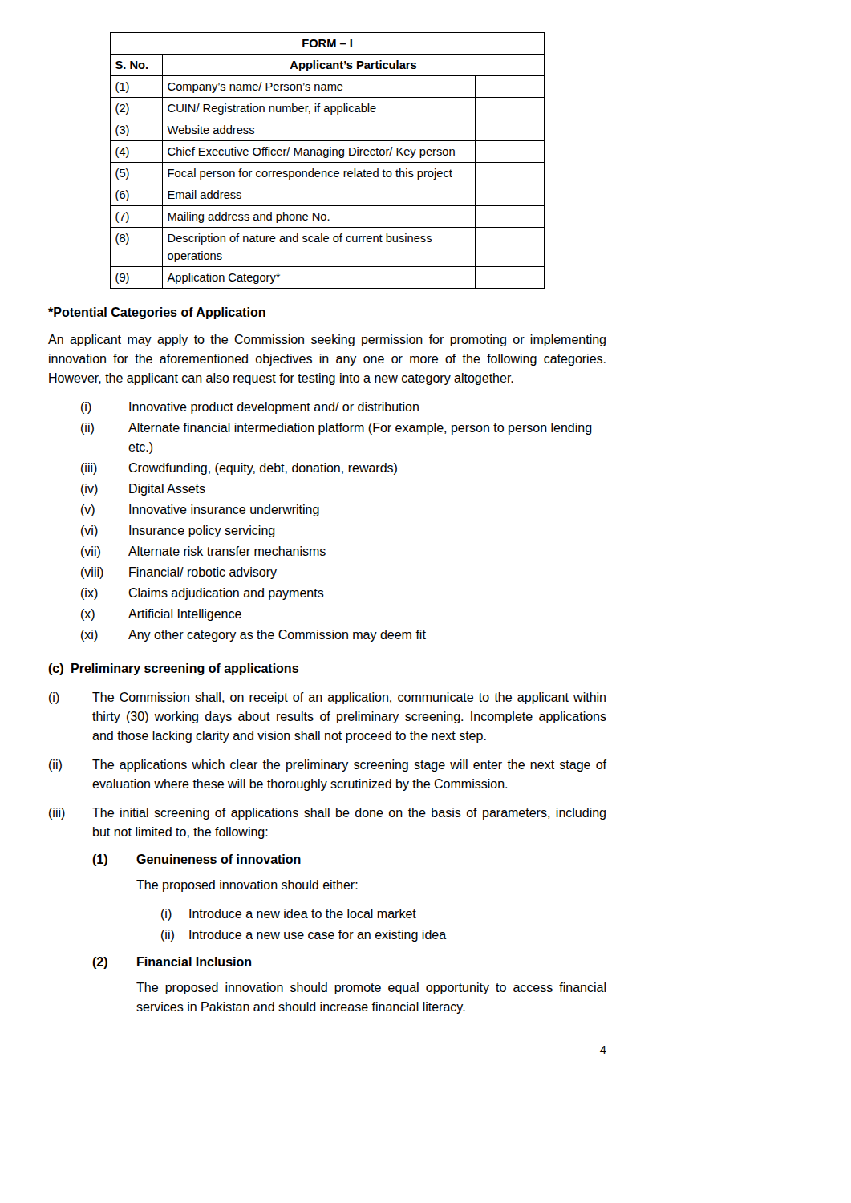| FORM – I |
| --- |
| S. No. | Applicant’s Particulars |
| (1) | Company’s name/ Person’s name | |
| (2) | CUIN/ Registration number, if applicable | |
| (3) | Website address | |
| (4) | Chief Executive Officer/ Managing Director/ Key person | |
| (5) | Focal person for correspondence related to this project | |
| (6) | Email address | |
| (7) | Mailing address and phone No. | |
| (8) | Description of nature and scale of current business operations | |
| (9) | Application Category* | |
*Potential Categories of Application
An applicant may apply to the Commission seeking permission for promoting or implementing innovation for the aforementioned objectives in any one or more of the following categories. However, the applicant can also request for testing into a new category altogether.
Innovative product development and/ or distribution
Alternate financial intermediation platform (For example, person to person lending etc.)
Crowdfunding, (equity, debt, donation, rewards)
Digital Assets
Innovative insurance underwriting
Insurance policy servicing
Alternate risk transfer mechanisms
Financial/ robotic advisory
Claims adjudication and payments
Artificial Intelligence
Any other category as the Commission may deem fit
(c) Preliminary screening of applications
The Commission shall, on receipt of an application, communicate to the applicant within thirty (30) working days about results of preliminary screening. Incomplete applications and those lacking clarity and vision shall not proceed to the next step.
The applications which clear the preliminary screening stage will enter the next stage of evaluation where these will be thoroughly scrutinized by the Commission.
The initial screening of applications shall be done on the basis of parameters, including but not limited to, the following:
Genuineness of innovation
The proposed innovation should either:
Introduce a new idea to the local market
Introduce a new use case for an existing idea
Financial Inclusion
The proposed innovation should promote equal opportunity to access financial services in Pakistan and should increase financial literacy.
4